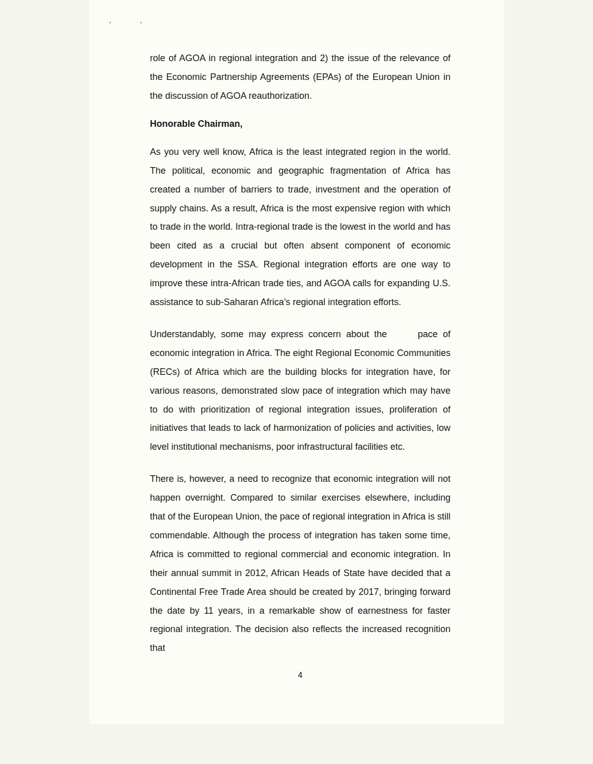' '
role of AGOA in regional integration and 2) the issue of the relevance of the Economic Partnership Agreements (EPAs) of the European Union in the discussion of AGOA reauthorization.
Honorable Chairman,
As you very well know, Africa is the least integrated region in the world. The political, economic and geographic fragmentation of Africa has created a number of barriers to trade, investment and the operation of supply chains. As a result, Africa is the most expensive region with which to trade in the world. Intra-regional trade is the lowest in the world and has been cited as a crucial but often absent component of economic development in the SSA. Regional integration efforts are one way to improve these intra-African trade ties, and AGOA calls for expanding U.S. assistance to sub-Saharan Africa’s regional integration efforts.
Understandably, some may express concern about the pace of economic integration in Africa. The eight Regional Economic Communities (RECs) of Africa which are the building blocks for integration have, for various reasons, demonstrated slow pace of integration which may have to do with prioritization of regional integration issues, proliferation of initiatives that leads to lack of harmonization of policies and activities, low level institutional mechanisms, poor infrastructural facilities etc.
There is, however, a need to recognize that economic integration will not happen overnight. Compared to similar exercises elsewhere, including that of the European Union, the pace of regional integration in Africa is still commendable. Although the process of integration has taken some time, Africa is committed to regional commercial and economic integration. In their annual summit in 2012, African Heads of State have decided that a Continental Free Trade Area should be created by 2017, bringing forward the date by 11 years, in a remarkable show of earnestness for faster regional integration. The decision also reflects the increased recognition that
4